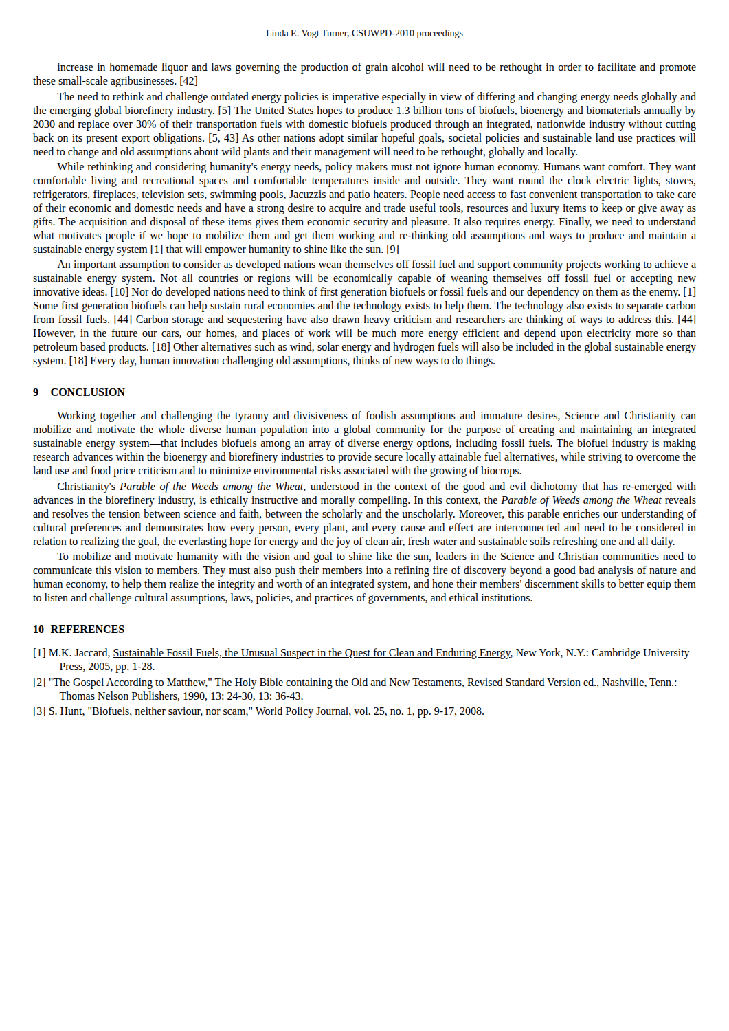Linda E. Vogt Turner, CSUWPD-2010 proceedings
increase in homemade liquor and laws governing the production of grain alcohol will need to be rethought in order to facilitate and promote these small-scale agribusinesses. [42]
The need to rethink and challenge outdated energy policies is imperative especially in view of differing and changing energy needs globally and the emerging global biorefinery industry. [5] The United States hopes to produce 1.3 billion tons of biofuels, bioenergy and biomaterials annually by 2030 and replace over 30% of their transportation fuels with domestic biofuels produced through an integrated, nationwide industry without cutting back on its present export obligations. [5, 43] As other nations adopt similar hopeful goals, societal policies and sustainable land use practices will need to change and old assumptions about wild plants and their management will need to be rethought, globally and locally.
While rethinking and considering humanity's energy needs, policy makers must not ignore human economy. Humans want comfort. They want comfortable living and recreational spaces and comfortable temperatures inside and outside. They want round the clock electric lights, stoves, refrigerators, fireplaces, television sets, swimming pools, Jacuzzis and patio heaters. People need access to fast convenient transportation to take care of their economic and domestic needs and have a strong desire to acquire and trade useful tools, resources and luxury items to keep or give away as gifts. The acquisition and disposal of these items gives them economic security and pleasure. It also requires energy. Finally, we need to understand what motivates people if we hope to mobilize them and get them working and re-thinking old assumptions and ways to produce and maintain a sustainable energy system [1] that will empower humanity to shine like the sun. [9]
An important assumption to consider as developed nations wean themselves off fossil fuel and support community projects working to achieve a sustainable energy system. Not all countries or regions will be economically capable of weaning themselves off fossil fuel or accepting new innovative ideas. [10] Nor do developed nations need to think of first generation biofuels or fossil fuels and our dependency on them as the enemy. [1] Some first generation biofuels can help sustain rural economies and the technology exists to help them. The technology also exists to separate carbon from fossil fuels. [44] Carbon storage and sequestering have also drawn heavy criticism and researchers are thinking of ways to address this. [44] However, in the future our cars, our homes, and places of work will be much more energy efficient and depend upon electricity more so than petroleum based products. [18] Other alternatives such as wind, solar energy and hydrogen fuels will also be included in the global sustainable energy system. [18] Every day, human innovation challenging old assumptions, thinks of new ways to do things.
9 CONCLUSION
Working together and challenging the tyranny and divisiveness of foolish assumptions and immature desires, Science and Christianity can mobilize and motivate the whole diverse human population into a global community for the purpose of creating and maintaining an integrated sustainable energy system—that includes biofuels among an array of diverse energy options, including fossil fuels. The biofuel industry is making research advances within the bioenergy and biorefinery industries to provide secure locally attainable fuel alternatives, while striving to overcome the land use and food price criticism and to minimize environmental risks associated with the growing of biocrops.
Christianity's Parable of the Weeds among the Wheat, understood in the context of the good and evil dichotomy that has re-emerged with advances in the biorefinery industry, is ethically instructive and morally compelling. In this context, the Parable of Weeds among the Wheat reveals and resolves the tension between science and faith, between the scholarly and the unscholarly. Moreover, this parable enriches our understanding of cultural preferences and demonstrates how every person, every plant, and every cause and effect are interconnected and need to be considered in relation to realizing the goal, the everlasting hope for energy and the joy of clean air, fresh water and sustainable soils refreshing one and all daily.
To mobilize and motivate humanity with the vision and goal to shine like the sun, leaders in the Science and Christian communities need to communicate this vision to members. They must also push their members into a refining fire of discovery beyond a good bad analysis of nature and human economy, to help them realize the integrity and worth of an integrated system, and hone their members' discernment skills to better equip them to listen and challenge cultural assumptions, laws, policies, and practices of governments, and ethical institutions.
10 REFERENCES
[1] M.K. Jaccard, Sustainable Fossil Fuels, the Unusual Suspect in the Quest for Clean and Enduring Energy, New York, N.Y.: Cambridge University Press, 2005, pp. 1-28.
[2] "The Gospel According to Matthew," The Holy Bible containing the Old and New Testaments, Revised Standard Version ed., Nashville, Tenn.: Thomas Nelson Publishers, 1990, 13: 24-30, 13: 36-43.
[3] S. Hunt, "Biofuels, neither saviour, nor scam," World Policy Journal, vol. 25, no. 1, pp. 9-17, 2008.